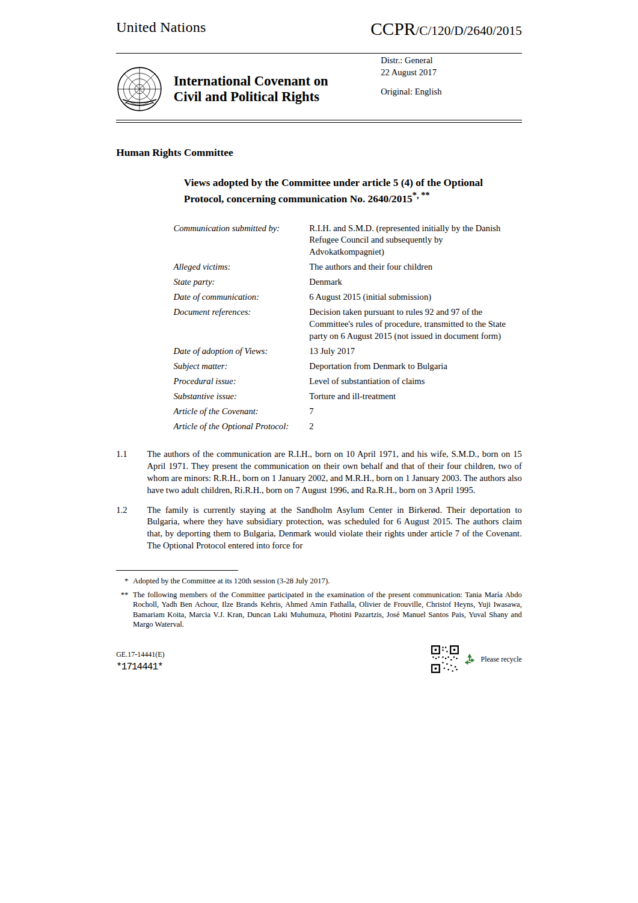United Nations
CCPR/C/120/D/2640/2015
International Covenant on
Civil and Political Rights
Distr.: General
22 August 2017
Original: English
Human Rights Committee
Views adopted by the Committee under article 5 (4) of the Optional Protocol, concerning communication No. 2640/2015*, **
| Communication submitted by: | R.I.H. and S.M.D. (represented initially by the Danish Refugee Council and subsequently by Advokatkompagniet) |
| Alleged victims: | The authors and their four children |
| State party: | Denmark |
| Date of communication: | 6 August 2015 (initial submission) |
| Document references: | Decision taken pursuant to rules 92 and 97 of the Committee's rules of procedure, transmitted to the State party on 6 August 2015 (not issued in document form) |
| Date of adoption of Views: | 13 July 2017 |
| Subject matter: | Deportation from Denmark to Bulgaria |
| Procedural issue: | Level of substantiation of claims |
| Substantive issue: | Torture and ill-treatment |
| Article of the Covenant: | 7 |
| Article of the Optional Protocol: | 2 |
1.1
The authors of the communication are R.I.H., born on 10 April 1971, and his wife, S.M.D., born on 15 April 1971. They present the communication on their own behalf and that of their four children, two of whom are minors: R.R.H., born on 1 January 2002, and M.R.H., born on 1 January 2003. The authors also have two adult children, Ri.R.H., born on 7 August 1996, and Ra.R.H., born on 3 April 1995.
1.2
The family is currently staying at the Sandholm Asylum Center in Birkerød. Their deportation to Bulgaria, where they have subsidiary protection, was scheduled for 6 August 2015. The authors claim that, by deporting them to Bulgaria, Denmark would violate their rights under article 7 of the Covenant. The Optional Protocol entered into force for
*
Adopted by the Committee at its 120th session (3-28 July 2017).
**
The following members of the Committee participated in the examination of the present communication: Tania María Abdo Rocholl, Yadh Ben Achour, Ilze Brands Kehris, Ahmed Amin Fathalla, Olivier de Frouville, Christof Heyns, Yuji Iwasawa, Bamariam Koita, Marcia V.J. Kran, Duncan Laki Muhumuza, Photini Pazartzis, José Manuel Santos Pais, Yuval Shany and Margo Waterval.
GE.17-14441(E)
*1714441*
Please recycle